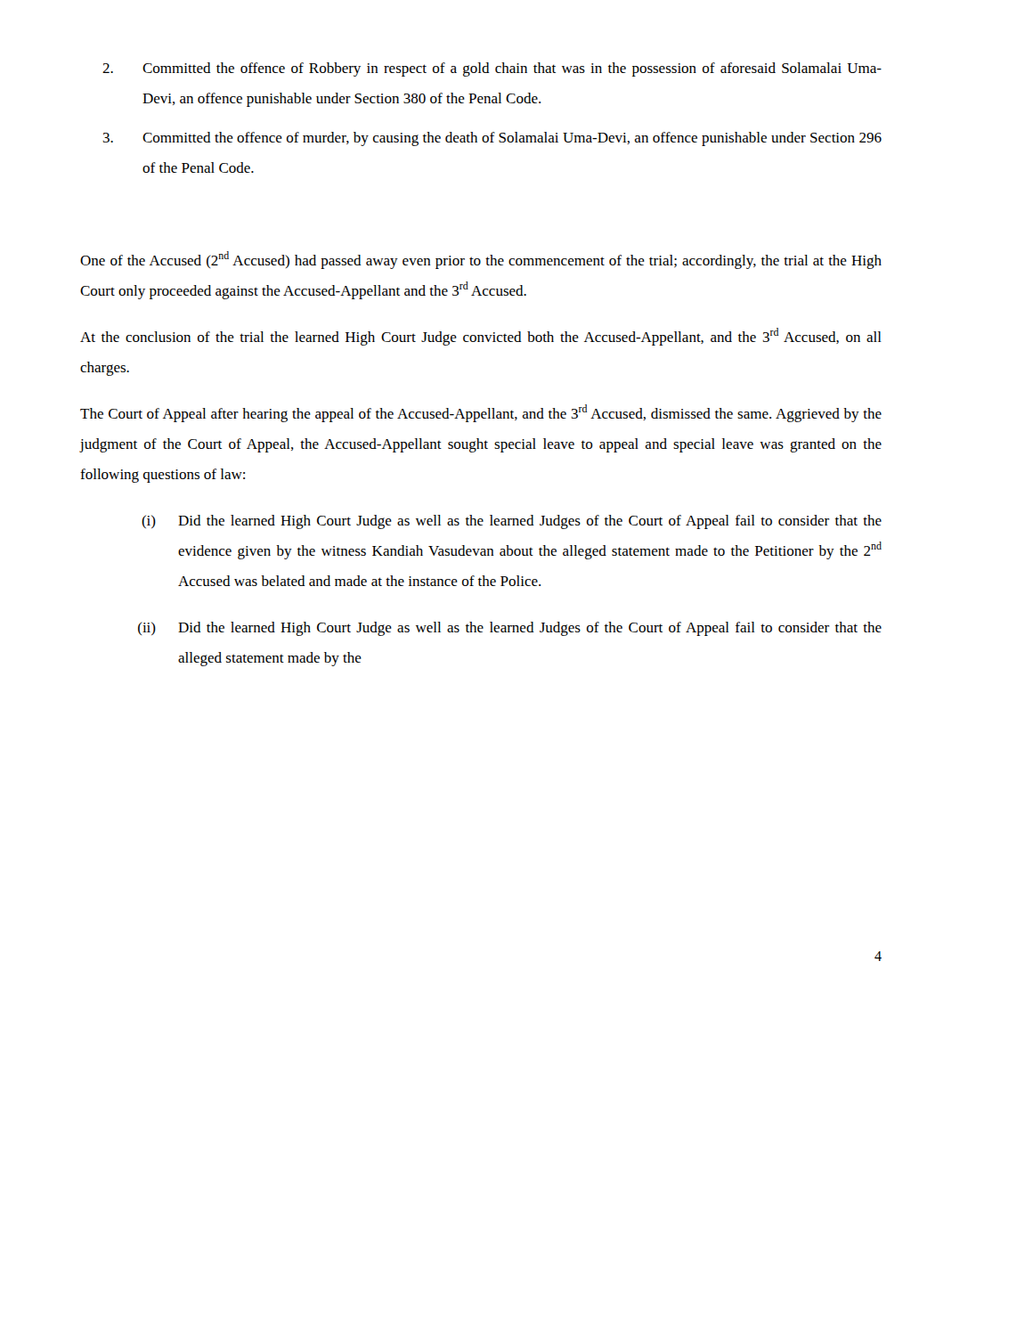Committed the offence of Robbery in respect of a gold chain that was in the possession of aforesaid Solamalai Uma-Devi, an offence punishable under Section 380 of the Penal Code.
Committed the offence of murder, by causing the death of Solamalai Uma-Devi, an offence punishable under Section 296 of the Penal Code.
One of the Accused (2nd Accused) had passed away even prior to the commencement of the trial; accordingly, the trial at the High Court only proceeded against the Accused-Appellant and the 3rd Accused.
At the conclusion of the trial the learned High Court Judge convicted both the Accused-Appellant, and the 3rd Accused, on all charges.
The Court of Appeal after hearing the appeal of the Accused-Appellant, and the 3rd Accused, dismissed the same. Aggrieved by the judgment of the Court of Appeal, the Accused-Appellant sought special leave to appeal and special leave was granted on the following questions of law:
(i) Did the learned High Court Judge as well as the learned Judges of the Court of Appeal fail to consider that the evidence given by the witness Kandiah Vasudevan about the alleged statement made to the Petitioner by the 2nd Accused was belated and made at the instance of the Police.
(ii) Did the learned High Court Judge as well as the learned Judges of the Court of Appeal fail to consider that the alleged statement made by the
4